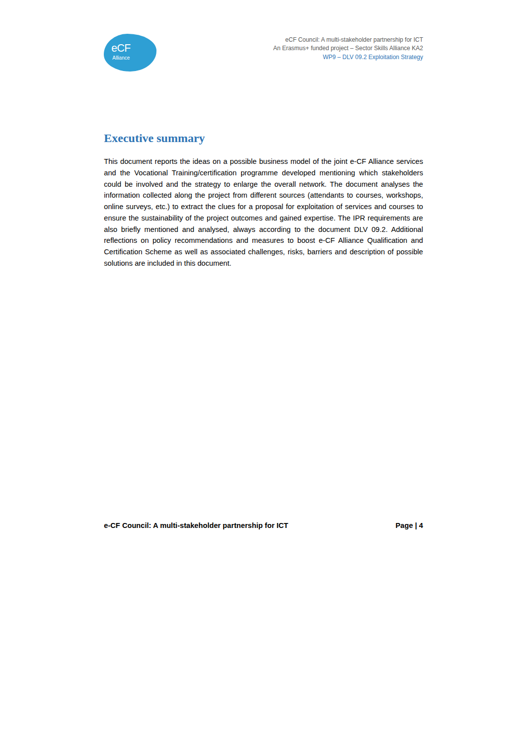eCF
Alliance
eCF Council: A multi-stakeholder partnership for ICT
An Erasmus+ funded project – Sector Skills Alliance KA2
WP9 – DLV 09.2 Exploitation Strategy
Executive summary
This document reports the ideas on a possible business model of the joint e-CF Alliance services and the Vocational Training/certification programme developed mentioning which stakeholders could be involved and the strategy to enlarge the overall network. The document analyses the information collected along the project from different sources (attendants to courses, workshops, online surveys, etc.) to extract the clues for a proposal for exploitation of services and courses to ensure the sustainability of the project outcomes and gained expertise. The IPR requirements are also briefly mentioned and analysed, always according to the document DLV 09.2. Additional reflections on policy recommendations and measures to boost e-CF Alliance Qualification and Certification Scheme as well as associated challenges, risks, barriers and description of possible solutions are included in this document.
e-CF Council: A multi-stakeholder partnership for ICT
Page | 4